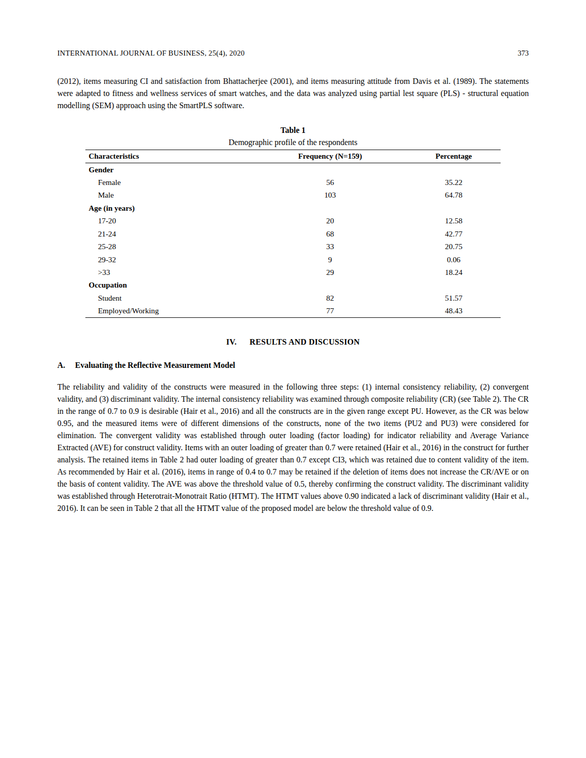INTERNATIONAL JOURNAL OF BUSINESS, 25(4), 2020 373
(2012), items measuring CI and satisfaction from Bhattacherjee (2001), and items measuring attitude from Davis et al. (1989). The statements were adapted to fitness and wellness services of smart watches, and the data was analyzed using partial lest square (PLS) - structural equation modelling (SEM) approach using the SmartPLS software.
Table 1 Demographic profile of the respondents
| Characteristics | Frequency (N=159) | Percentage |
| --- | --- | --- |
| Gender | | |
| Female | 56 | 35.22 |
| Male | 103 | 64.78 |
| Age (in years) | | |
| 17-20 | 20 | 12.58 |
| 21-24 | 68 | 42.77 |
| 25-28 | 33 | 20.75 |
| 29-32 | 9 | 0.06 |
| >33 | 29 | 18.24 |
| Occupation | | |
| Student | 82 | 51.57 |
| Employed/Working | 77 | 48.43 |
IV. RESULTS AND DISCUSSION
A. Evaluating the Reflective Measurement Model
The reliability and validity of the constructs were measured in the following three steps: (1) internal consistency reliability, (2) convergent validity, and (3) discriminant validity. The internal consistency reliability was examined through composite reliability (CR) (see Table 2). The CR in the range of 0.7 to 0.9 is desirable (Hair et al., 2016) and all the constructs are in the given range except PU. However, as the CR was below 0.95, and the measured items were of different dimensions of the constructs, none of the two items (PU2 and PU3) were considered for elimination. The convergent validity was established through outer loading (factor loading) for indicator reliability and Average Variance Extracted (AVE) for construct validity. Items with an outer loading of greater than 0.7 were retained (Hair et al., 2016) in the construct for further analysis. The retained items in Table 2 had outer loading of greater than 0.7 except CI3, which was retained due to content validity of the item. As recommended by Hair et al. (2016), items in range of 0.4 to 0.7 may be retained if the deletion of items does not increase the CR/AVE or on the basis of content validity. The AVE was above the threshold value of 0.5, thereby confirming the construct validity. The discriminant validity was established through Heterotrait-Monotrait Ratio (HTMT). The HTMT values above 0.90 indicated a lack of discriminant validity (Hair et al., 2016). It can be seen in Table 2 that all the HTMT value of the proposed model are below the threshold value of 0.9.